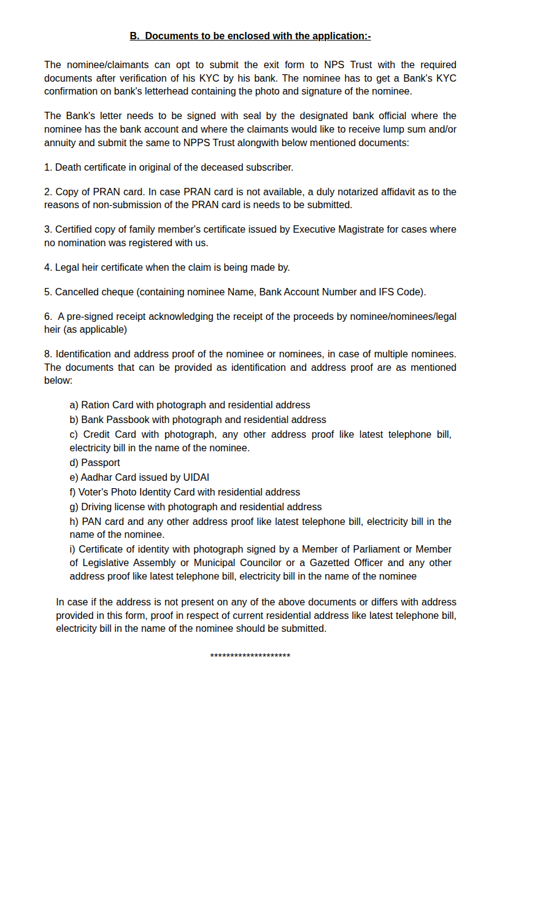B. Documents to be enclosed with the application:-
The nominee/claimants can opt to submit the exit form to NPS Trust with the required documents after verification of his KYC by his bank. The nominee has to get a Bank's KYC confirmation on bank's letterhead containing the photo and signature of the nominee.
The Bank's letter needs to be signed with seal by the designated bank official where the nominee has the bank account and where the claimants would like to receive lump sum and/or annuity and submit the same to NPPS Trust alongwith below mentioned documents:
1. Death certificate in original of the deceased subscriber.
2. Copy of PRAN card. In case PRAN card is not available, a duly notarized affidavit as to the reasons of non-submission of the PRAN card is needs to be submitted.
3. Certified copy of family member's certificate issued by Executive Magistrate for cases where no nomination was registered with us.
4. Legal heir certificate when the claim is being made by.
5. Cancelled cheque (containing nominee Name, Bank Account Number and IFS Code).
6. A pre-signed receipt acknowledging the receipt of the proceeds by nominee/nominees/legal heir (as applicable)
8. Identification and address proof of the nominee or nominees, in case of multiple nominees. The documents that can be provided as identification and address proof are as mentioned below:
a) Ration Card with photograph and residential address
b) Bank Passbook with photograph and residential address
c) Credit Card with photograph, any other address proof like latest telephone bill, electricity bill in the name of the nominee.
d) Passport
e) Aadhar Card issued by UIDAI
f) Voter's Photo Identity Card with residential address
g) Driving license with photograph and residential address
h) PAN card and any other address proof like latest telephone bill, electricity bill in the name of the nominee.
i) Certificate of identity with photograph signed by a Member of Parliament or Member of Legislative Assembly or Municipal Councilor or a Gazetted Officer and any other address proof like latest telephone bill, electricity bill in the name of the nominee
In case if the address is not present on any of the above documents or differs with address provided in this form, proof in respect of current residential address like latest telephone bill, electricity bill in the name of the nominee should be submitted.
********************